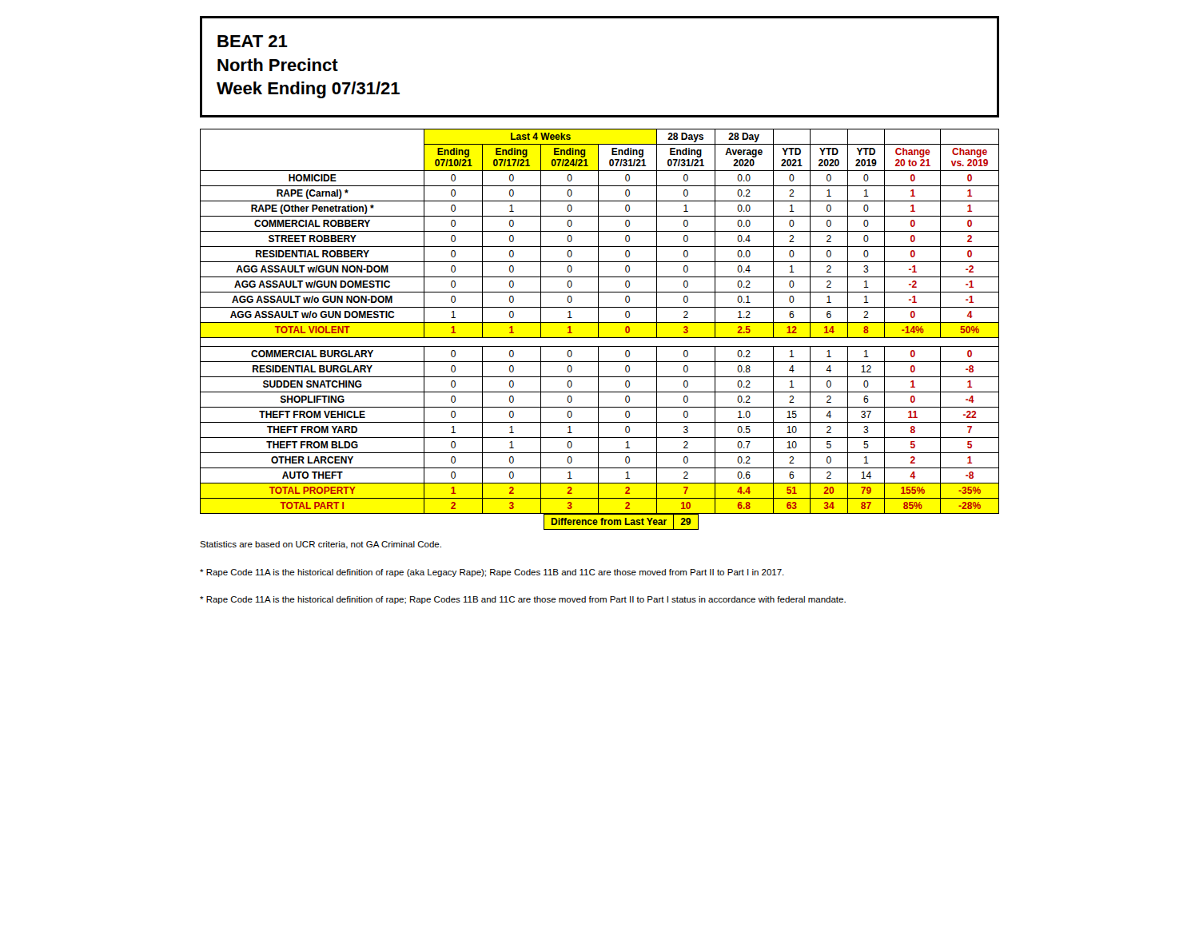BEAT 21
North Precinct
Week Ending 07/31/21
| | Last 4 Weeks | 28 Days | 28 Day | | | | | |
| --- | --- | --- | --- | --- | --- | --- | --- | --- |
| Ending 07/10/21 | Ending 07/17/21 | Ending 07/24/21 | Ending 07/31/21 | Ending 07/31/21 | Average 2020 | YTD 2021 | YTD 2020 | YTD 2019 | Change 20 to 21 | Change vs. 2019 |
| HOMICIDE | 0 | 0 | 0 | 0 | 0 | 0.0 | 0 | 0 | 0 | 0 | 0 |
| RAPE (Carnal) * | 0 | 0 | 0 | 0 | 0 | 0.2 | 2 | 1 | 1 | 1 | 1 |
| RAPE (Other Penetration) * | 0 | 1 | 0 | 0 | 1 | 0.0 | 1 | 0 | 0 | 1 | 1 |
| COMMERCIAL ROBBERY | 0 | 0 | 0 | 0 | 0 | 0.0 | 0 | 0 | 0 | 0 | 0 |
| STREET ROBBERY | 0 | 0 | 0 | 0 | 0 | 0.4 | 2 | 2 | 0 | 0 | 2 |
| RESIDENTIAL ROBBERY | 0 | 0 | 0 | 0 | 0 | 0.0 | 0 | 0 | 0 | 0 | 0 |
| AGG ASSAULT w/GUN NON-DOM | 0 | 0 | 0 | 0 | 0 | 0.4 | 1 | 2 | 3 | -1 | -2 |
| AGG ASSAULT w/GUN DOMESTIC | 0 | 0 | 0 | 0 | 0 | 0.2 | 0 | 2 | 1 | -2 | -1 |
| AGG ASSAULT w/o GUN NON-DOM | 0 | 0 | 0 | 0 | 0 | 0.1 | 0 | 1 | 1 | -1 | -1 |
| AGG ASSAULT w/o GUN DOMESTIC | 1 | 0 | 1 | 0 | 2 | 1.2 | 6 | 6 | 2 | 0 | 4 |
| TOTAL VIOLENT | 1 | 1 | 1 | 0 | 3 | 2.5 | 12 | 14 | 8 | -14% | 50% |
| COMMERCIAL BURGLARY | 0 | 0 | 0 | 0 | 0 | 0.2 | 1 | 1 | 1 | 0 | 0 |
| RESIDENTIAL BURGLARY | 0 | 0 | 0 | 0 | 0 | 0.8 | 4 | 4 | 12 | 0 | -8 |
| SUDDEN SNATCHING | 0 | 0 | 0 | 0 | 0 | 0.2 | 1 | 0 | 0 | 1 | 1 |
| SHOPLIFTING | 0 | 0 | 0 | 0 | 0 | 0.2 | 2 | 2 | 6 | 0 | -4 |
| THEFT FROM VEHICLE | 0 | 0 | 0 | 0 | 0 | 1.0 | 15 | 4 | 37 | 11 | -22 |
| THEFT FROM YARD | 1 | 1 | 1 | 0 | 3 | 0.5 | 10 | 2 | 3 | 8 | 7 |
| THEFT FROM BLDG | 0 | 1 | 0 | 1 | 2 | 0.7 | 10 | 5 | 5 | 5 | 5 |
| OTHER LARCENY | 0 | 0 | 0 | 0 | 0 | 0.2 | 2 | 0 | 1 | 2 | 1 |
| AUTO THEFT | 0 | 0 | 1 | 1 | 2 | 0.6 | 6 | 2 | 14 | 4 | -8 |
| TOTAL PROPERTY | 1 | 2 | 2 | 2 | 7 | 4.4 | 51 | 20 | 79 | 155% | -35% |
| TOTAL PART I | 2 | 3 | 3 | 2 | 10 | 6.8 | 63 | 34 | 87 | 85% | -28% |
| Difference from Last Year | 29 |
Statistics are based on UCR criteria, not GA Criminal Code.
* Rape Code 11A is the historical definition of rape (aka Legacy Rape); Rape Codes 11B and 11C are those moved from Part II to Part I in 2017.
* Rape Code 11A is the historical definition of rape; Rape Codes 11B and 11C are those moved from Part II to Part I status in accordance with federal mandate.